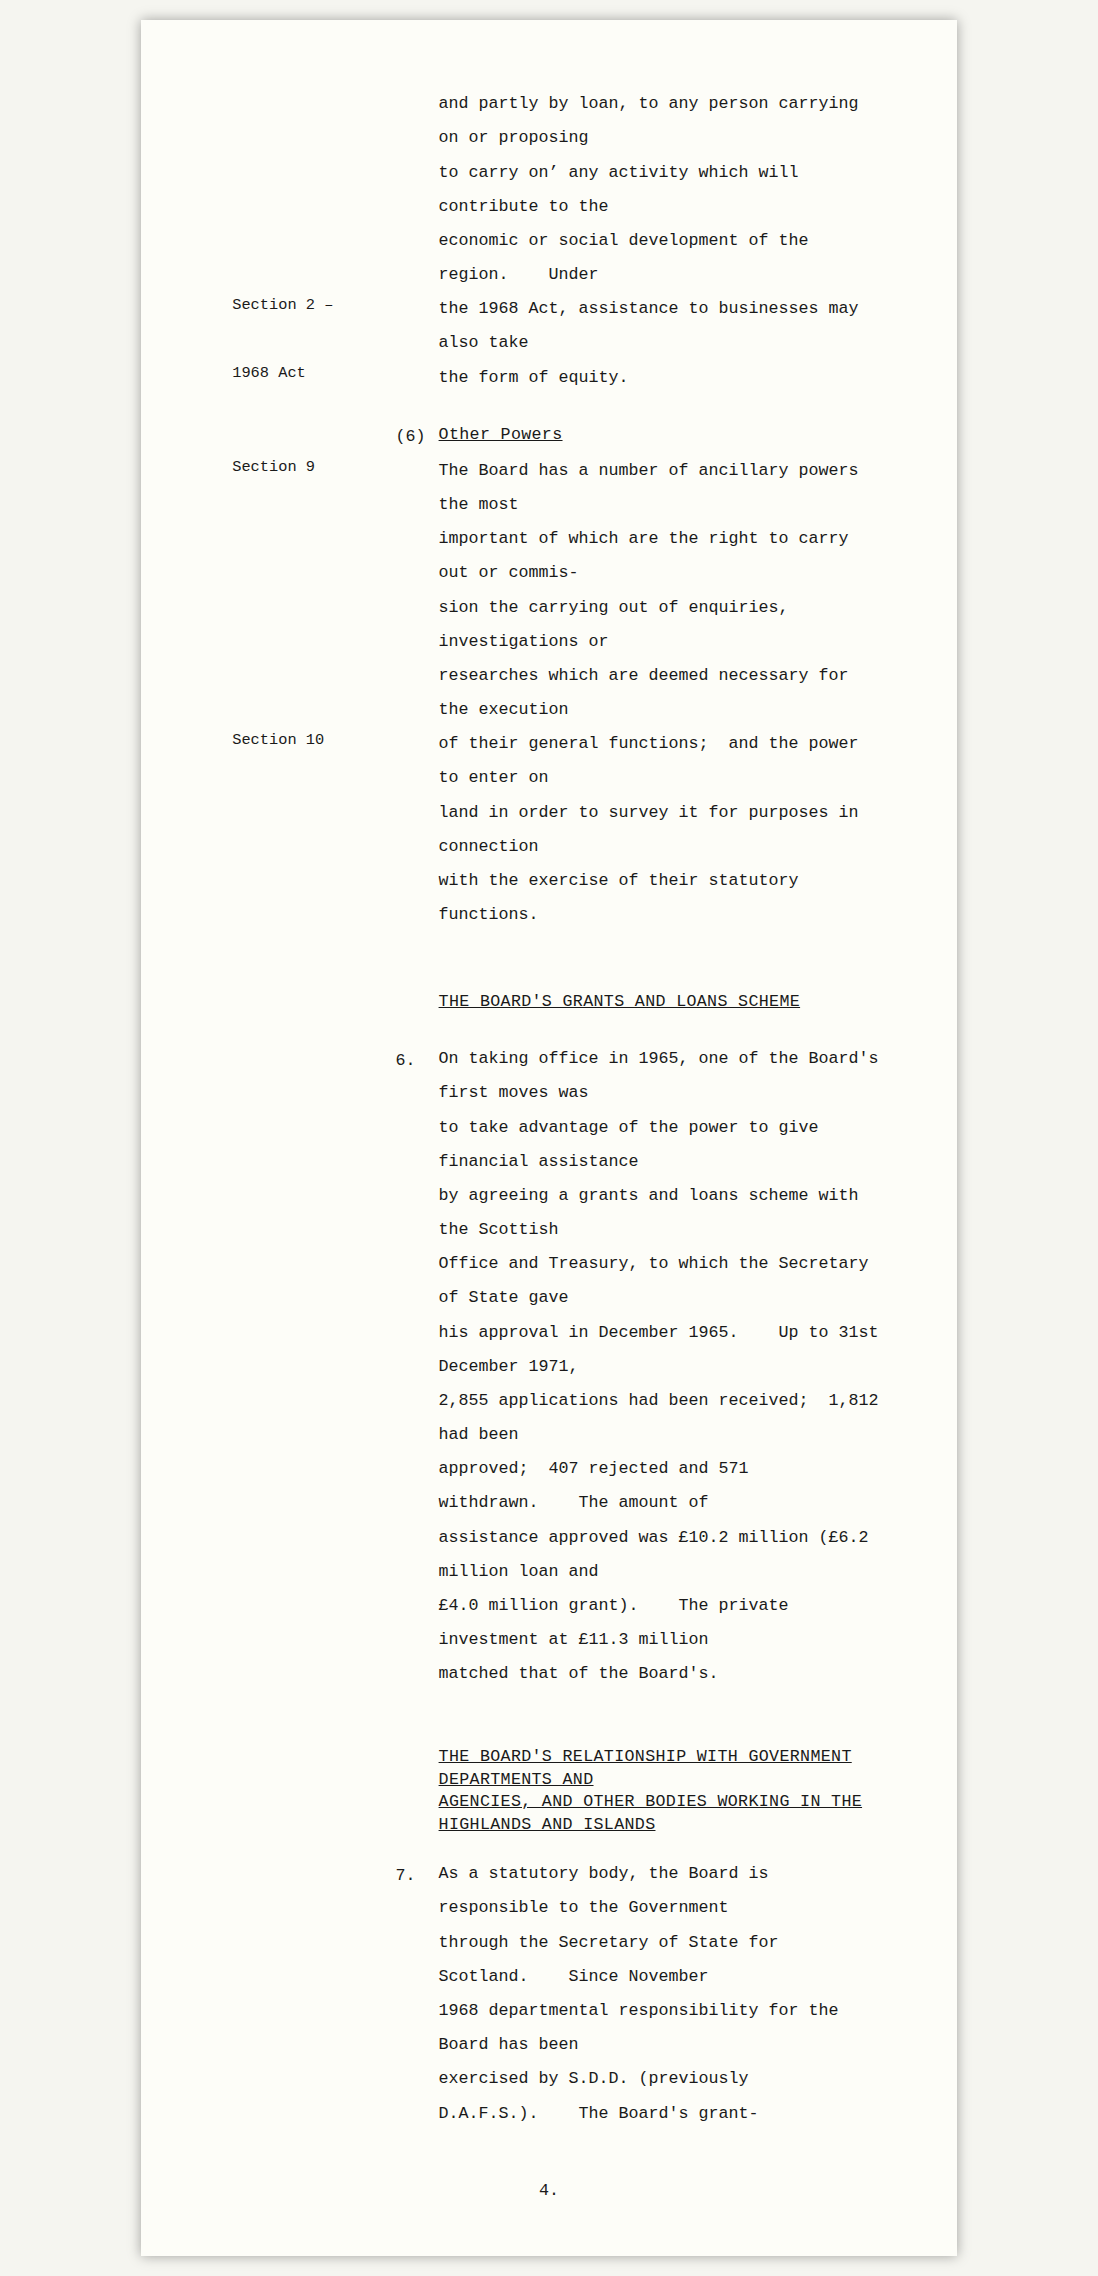and partly by loan, to any person carrying on or proposing
to carry on’ any activity which will contribute to the
economic or social development of the region. Under
Section 2 –
the 1968 Act, assistance to businesses may also take
1968 Act
the form of equity.
(6)
Other Powers
Section 9
The Board has a number of ancillary powers the most
important of which are the right to carry out or commis-
sion the carrying out of enquiries, investigations or
researches which are deemed necessary for the execution
Section 10
of their general functions; and the power to enter on
land in order to survey it for purposes in connection
with the exercise of their statutory functions.
THE BOARD'S GRANTS AND LOANS SCHEME
6.
On taking office in 1965, one of the Board's first moves was
to take advantage of the power to give financial assistance
by agreeing a grants and loans scheme with the Scottish
Office and Treasury, to which the Secretary of State gave
his approval in December 1965. Up to 31st December 1971,
2,855 applications had been received; 1,812 had been
approved; 407 rejected and 571 withdrawn. The amount of
assistance approved was £10.2 million (£6.2 million loan and
£4.0 million grant). The private investment at £11.3 million
matched that of the Board's.
THE BOARD'S RELATIONSHIP WITH GOVERNMENT DEPARTMENTS AND
AGENCIES, AND OTHER BODIES WORKING IN THE HIGHLANDS AND ISLANDS
7.
As a statutory body, the Board is responsible to the Government
through the Secretary of State for Scotland. Since November
1968 departmental responsibility for the Board has been
exercised by S.D.D. (previously D.A.F.S.). The Board's grant-
4.